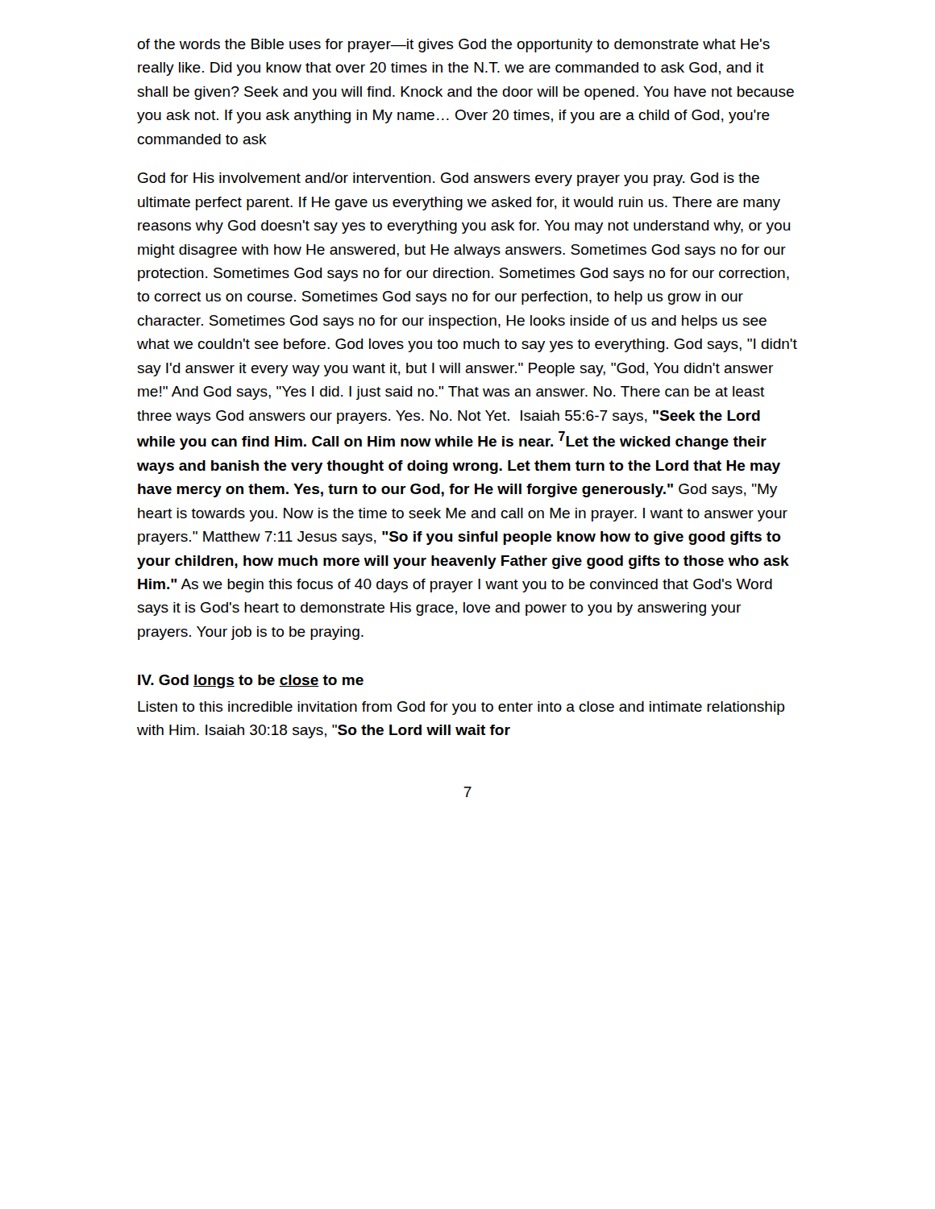of the words the Bible uses for prayer—it gives God the opportunity to demonstrate what He's really like. Did you know that over 20 times in the N.T. we are commanded to ask God, and it shall be given? Seek and you will find. Knock and the door will be opened. You have not because you ask not. If you ask anything in My name… Over 20 times, if you are a child of God, you're commanded to ask
God for His involvement and/or intervention. God answers every prayer you pray. God is the ultimate perfect parent. If He gave us everything we asked for, it would ruin us. There are many reasons why God doesn't say yes to everything you ask for. You may not understand why, or you might disagree with how He answered, but He always answers. Sometimes God says no for our protection. Sometimes God says no for our direction. Sometimes God says no for our correction, to correct us on course. Sometimes God says no for our perfection, to help us grow in our character. Sometimes God says no for our inspection, He looks inside of us and helps us see what we couldn't see before. God loves you too much to say yes to everything. God says, "I didn't say I'd answer it every way you want it, but I will answer." People say, "God, You didn't answer me!" And God says, "Yes I did. I just said no." That was an answer. No. There can be at least three ways God answers our prayers. Yes. No. Not Yet. Isaiah 55:6-7 says, "Seek the Lord while you can find Him. Call on Him now while He is near. 7Let the wicked change their ways and banish the very thought of doing wrong. Let them turn to the Lord that He may have mercy on them. Yes, turn to our God, for He will forgive generously." God says, "My heart is towards you. Now is the time to seek Me and call on Me in prayer. I want to answer your prayers." Matthew 7:11 Jesus says, "So if you sinful people know how to give good gifts to your children, how much more will your heavenly Father give good gifts to those who ask Him." As we begin this focus of 40 days of prayer I want you to be convinced that God's Word says it is God's heart to demonstrate His grace, love and power to you by answering your prayers. Your job is to be praying.
IV. God longs to be close to me
Listen to this incredible invitation from God for you to enter into a close and intimate relationship with Him. Isaiah 30:18 says, "So the Lord will wait for
7